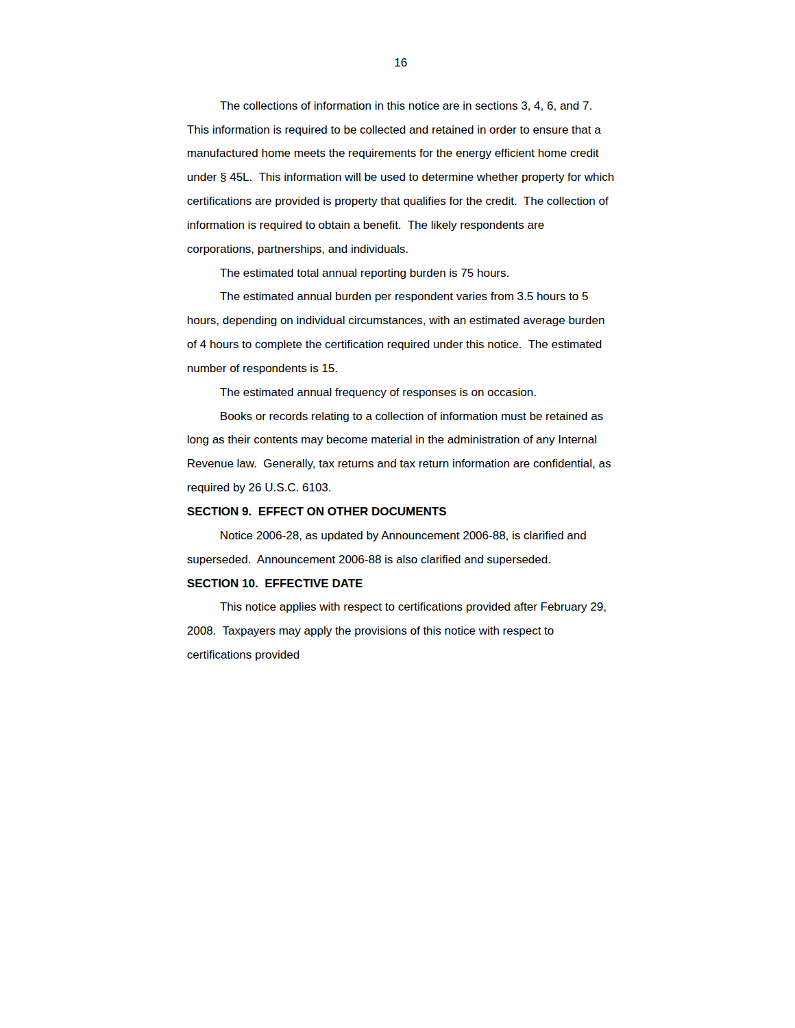16
The collections of information in this notice are in sections 3, 4, 6, and 7. This information is required to be collected and retained in order to ensure that a manufactured home meets the requirements for the energy efficient home credit under § 45L. This information will be used to determine whether property for which certifications are provided is property that qualifies for the credit. The collection of information is required to obtain a benefit. The likely respondents are corporations, partnerships, and individuals.
The estimated total annual reporting burden is 75 hours.
The estimated annual burden per respondent varies from 3.5 hours to 5 hours, depending on individual circumstances, with an estimated average burden of 4 hours to complete the certification required under this notice. The estimated number of respondents is 15.
The estimated annual frequency of responses is on occasion.
Books or records relating to a collection of information must be retained as long as their contents may become material in the administration of any Internal Revenue law. Generally, tax returns and tax return information are confidential, as required by 26 U.S.C. 6103.
SECTION 9. EFFECT ON OTHER DOCUMENTS
Notice 2006-28, as updated by Announcement 2006-88, is clarified and superseded. Announcement 2006-88 is also clarified and superseded.
SECTION 10. EFFECTIVE DATE
This notice applies with respect to certifications provided after February 29, 2008. Taxpayers may apply the provisions of this notice with respect to certifications provided